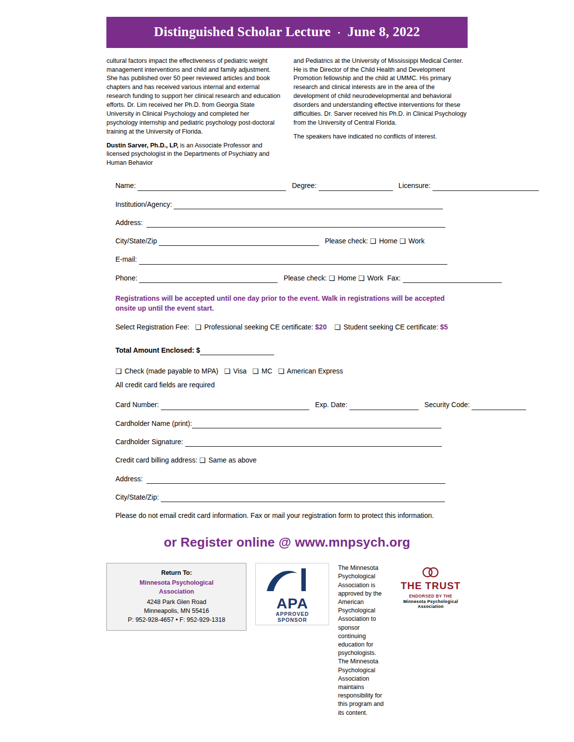Distinguished Scholar Lecture · June 8, 2022
cultural factors impact the effectiveness of pediatric weight management interventions and child and family adjustment. She has published over 50 peer reviewed articles and book chapters and has received various internal and external research funding to support her clinical research and education efforts. Dr. Lim received her Ph.D. from Georgia State University in Clinical Psychology and completed her psychology internship and pediatric psychology post-doctoral training at the University of Florida.
Dustin Sarver, Ph.D., LP, is an Associate Professor and licensed psychologist in the Departments of Psychiatry and Human Behavior
and Pediatrics at the University of Mississippi Medical Center. He is the Director of the Child Health and Development Promotion fellowship and the child at UMMC. His primary research and clinical interests are in the area of the development of child neurodevelopmental and behavioral disorders and understanding effective interventions for these difficulties. Dr. Sarver received his Ph.D. in Clinical Psychology from the University of Central Florida.
The speakers have indicated no conflicts of interest.
Name: Degree: Licensure:
Institution/Agency:
Address:
City/State/Zip Please check: ❑ Home ❑ Work
E-mail:
Phone: Please check: ❑ Home ❑ Work Fax:
Registrations will be accepted until one day prior to the event. Walk in registrations will be accepted onsite up until the event start.
Select Registration Fee: ❑ Professional seeking CE certificate: $20 ❑ Student seeking CE certificate: $5
Total Amount Enclosed: $
❑ Check (made payable to MPA) ❑ Visa ❑ MC ❑ American Express
All credit card fields are required
Card Number: Exp. Date: Security Code:
Cardholder Name (print):
Cardholder Signature:
Credit card billing address: ❑ Same as above
Address:
City/State/Zip:
Please do not email credit card information. Fax or mail your registration form to protect this information.
or Register online @ www.mnpsych.org
Return To:
Minnesota Psychological
Association
4248 Park Glen Road
Minneapolis, MN 55416
P: 952-928-4657 • F: 952-929-1318
APA
APPROVED
SPONSOR
The Minnesota Psychological Association is approved by the American Psychological Association to sponsor continuing education for psychologists. The Minnesota Psychological Association maintains responsibility for this program and its content.
THE TRUST
ENDORSED BY THE
Minnesota Psychological Association